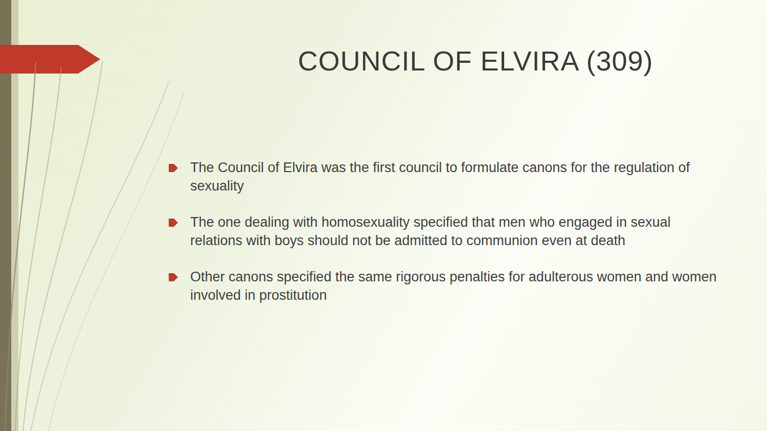COUNCIL OF ELVIRA (309)
The Council of Elvira was the first council to formulate canons for the regulation of sexuality
The one dealing with homosexuality specified that men who engaged in sexual relations with boys should not be admitted to communion even at death
Other canons specified the same rigorous penalties for adulterous women and women involved in prostitution